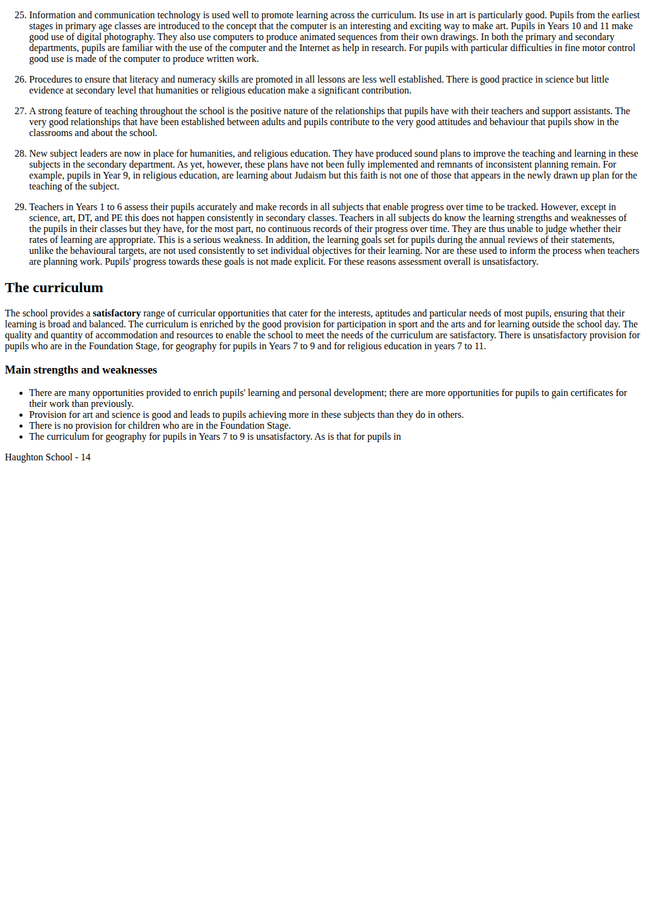Information and communication technology is used well to promote learning across the curriculum. Its use in art is particularly good. Pupils from the earliest stages in primary age classes are introduced to the concept that the computer is an interesting and exciting way to make art. Pupils in Years 10 and 11 make good use of digital photography. They also use computers to produce animated sequences from their own drawings. In both the primary and secondary departments, pupils are familiar with the use of the computer and the Internet as help in research. For pupils with particular difficulties in fine motor control good use is made of the computer to produce written work.
Procedures to ensure that literacy and numeracy skills are promoted in all lessons are less well established. There is good practice in science but little evidence at secondary level that humanities or religious education make a significant contribution.
A strong feature of teaching throughout the school is the positive nature of the relationships that pupils have with their teachers and support assistants. The very good relationships that have been established between adults and pupils contribute to the very good attitudes and behaviour that pupils show in the classrooms and about the school.
New subject leaders are now in place for humanities, and religious education. They have produced sound plans to improve the teaching and learning in these subjects in the secondary department. As yet, however, these plans have not been fully implemented and remnants of inconsistent planning remain. For example, pupils in Year 9, in religious education, are learning about Judaism but this faith is not one of those that appears in the newly drawn up plan for the teaching of the subject.
Teachers in Years 1 to 6 assess their pupils accurately and make records in all subjects that enable progress over time to be tracked. However, except in science, art, DT, and PE this does not happen consistently in secondary classes. Teachers in all subjects do know the learning strengths and weaknesses of the pupils in their classes but they have, for the most part, no continuous records of their progress over time. They are thus unable to judge whether their rates of learning are appropriate. This is a serious weakness. In addition, the learning goals set for pupils during the annual reviews of their statements, unlike the behavioural targets, are not used consistently to set individual objectives for their learning. Nor are these used to inform the process when teachers are planning work. Pupils' progress towards these goals is not made explicit. For these reasons assessment overall is unsatisfactory.
The curriculum
The school provides a satisfactory range of curricular opportunities that cater for the interests, aptitudes and particular needs of most pupils, ensuring that their learning is broad and balanced. The curriculum is enriched by the good provision for participation in sport and the arts and for learning outside the school day. The quality and quantity of accommodation and resources to enable the school to meet the needs of the curriculum are satisfactory. There is unsatisfactory provision for pupils who are in the Foundation Stage, for geography for pupils in Years 7 to 9 and for religious education in years 7 to 11.
Main strengths and weaknesses
There are many opportunities provided to enrich pupils' learning and personal development; there are more opportunities for pupils to gain certificates for their work than previously.
Provision for art and science is good and leads to pupils achieving more in these subjects than they do in others.
There is no provision for children who are in the Foundation Stage.
The curriculum for geography for pupils in Years 7 to 9 is unsatisfactory. As is that for pupils in
Haughton School - 14